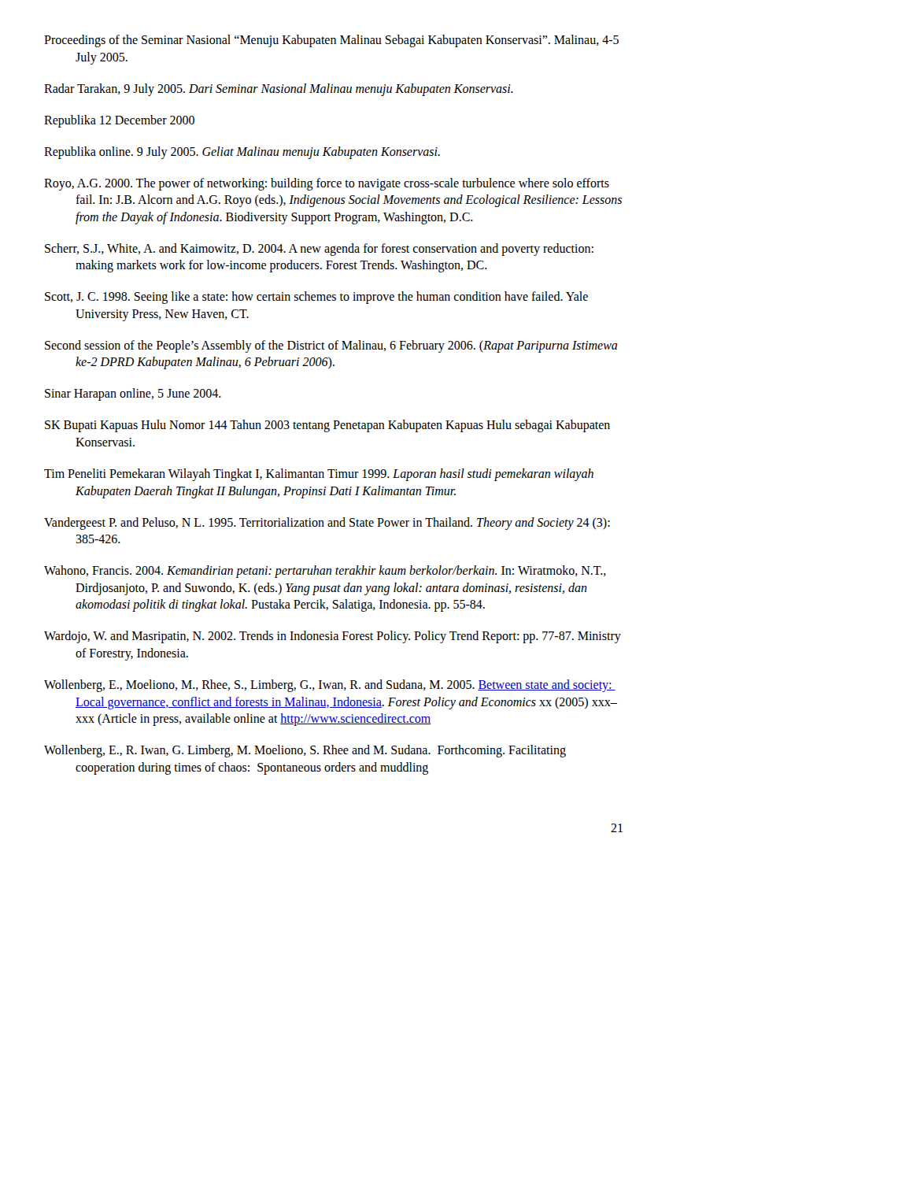Proceedings of the Seminar Nasional “Menuju Kabupaten Malinau Sebagai Kabupaten Konservasi”. Malinau, 4-5 July 2005.
Radar Tarakan, 9 July 2005. Dari Seminar Nasional Malinau menuju Kabupaten Konservasi.
Republika 12 December 2000
Republika online. 9 July 2005. Geliat Malinau menuju Kabupaten Konservasi.
Royo, A.G. 2000. The power of networking: building force to navigate cross-scale turbulence where solo efforts fail. In: J.B. Alcorn and A.G. Royo (eds.), Indigenous Social Movements and Ecological Resilience: Lessons from the Dayak of Indonesia. Biodiversity Support Program, Washington, D.C.
Scherr, S.J., White, A. and Kaimowitz, D. 2004. A new agenda for forest conservation and poverty reduction: making markets work for low-income producers. Forest Trends. Washington, DC.
Scott, J. C. 1998. Seeing like a state: how certain schemes to improve the human condition have failed. Yale University Press, New Haven, CT.
Second session of the People’s Assembly of the District of Malinau, 6 February 2006. (Rapat Paripurna Istimewa ke-2 DPRD Kabupaten Malinau, 6 Pebruari 2006).
Sinar Harapan online, 5 June 2004.
SK Bupati Kapuas Hulu Nomor 144 Tahun 2003 tentang Penetapan Kabupaten Kapuas Hulu sebagai Kabupaten Konservasi.
Tim Peneliti Pemekaran Wilayah Tingkat I, Kalimantan Timur 1999. Laporan hasil studi pemekaran wilayah Kabupaten Daerah Tingkat II Bulungan, Propinsi Dati I Kalimantan Timur.
Vandergeest P. and Peluso, N L. 1995. Territorialization and State Power in Thailand. Theory and Society 24 (3): 385-426.
Wahono, Francis. 2004. Kemandirian petani: pertaruhan terakhir kaum berkolor/berkain. In: Wiratmoko, N.T., Dirdjosanjoto, P. and Suwondo, K. (eds.) Yang pusat dan yang lokal: antara dominasi, resistensi, dan akomodasi politik di tingkat lokal. Pustaka Percik, Salatiga, Indonesia. pp. 55-84.
Wardojo, W. and Masripatin, N. 2002. Trends in Indonesia Forest Policy. Policy Trend Report: pp. 77-87. Ministry of Forestry, Indonesia.
Wollenberg, E., Moeliono, M., Rhee, S., Limberg, G., Iwan, R. and Sudana, M. 2005. Between state and society: Local governance, conflict and forests in Malinau, Indonesia. Forest Policy and Economics xx (2005) xxx–xxx (Article in press, available online at http://www.sciencedirect.com
Wollenberg, E., R. Iwan, G. Limberg, M. Moeliono, S. Rhee and M. Sudana. Forthcoming. Facilitating cooperation during times of chaos: Spontaneous orders and muddling
21